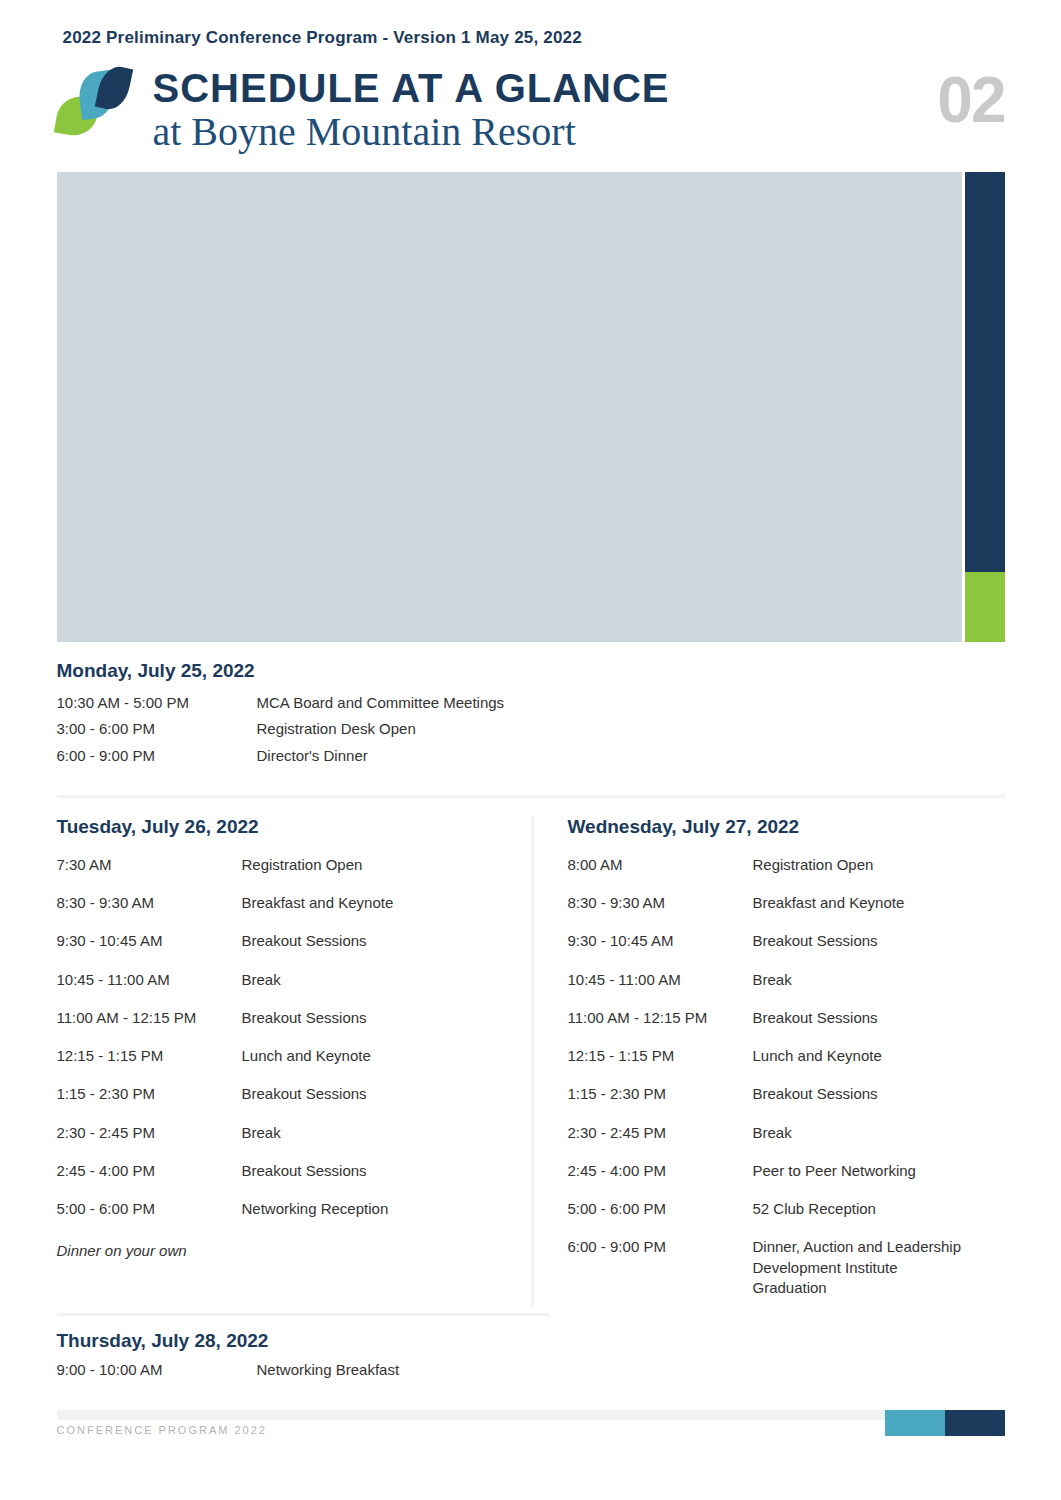2022 Preliminary Conference Program - Version 1 May 25, 2022
Schedule at a Glance
at Boyne Mountain Resort
02
Monday, July 25, 2022
| 10:30 AM - 5:00 PM | MCA Board and Committee Meetings |
| 3:00 - 6:00 PM | Registration Desk Open |
| 6:00 - 9:00 PM | Director's Dinner |
Tuesday, July 26, 2022
| 7:30 AM | Registration Open |
| 8:30 - 9:30 AM | Breakfast and Keynote |
| 9:30 - 10:45 AM | Breakout Sessions |
| 10:45 - 11:00 AM | Break |
| 11:00 AM - 12:15 PM | Breakout Sessions |
| 12:15 - 1:15 PM | Lunch and Keynote |
| 1:15 - 2:30 PM | Breakout Sessions |
| 2:30 - 2:45 PM | Break |
| 2:45 - 4:00 PM | Breakout Sessions |
| 5:00 - 6:00 PM | Networking Reception |
Dinner on your own
Wednesday, July 27, 2022
| 8:00 AM | Registration Open |
| 8:30 - 9:30 AM | Breakfast and Keynote |
| 9:30 - 10:45 AM | Breakout Sessions |
| 10:45 - 11:00 AM | Break |
| 11:00 AM - 12:15 PM | Breakout Sessions |
| 12:15 - 1:15 PM | Lunch and Keynote |
| 1:15 - 2:30 PM | Breakout Sessions |
| 2:30 - 2:45 PM | Break |
| 2:45 - 4:00 PM | Peer to Peer Networking |
| 5:00 - 6:00 PM | 52 Club Reception |
| 6:00 - 9:00 PM | Dinner, Auction and Leadership Development Institute Graduation |
Thursday, July 28, 2022
| 9:00 - 10:00 AM | Networking Breakfast |
Conference Program 2022